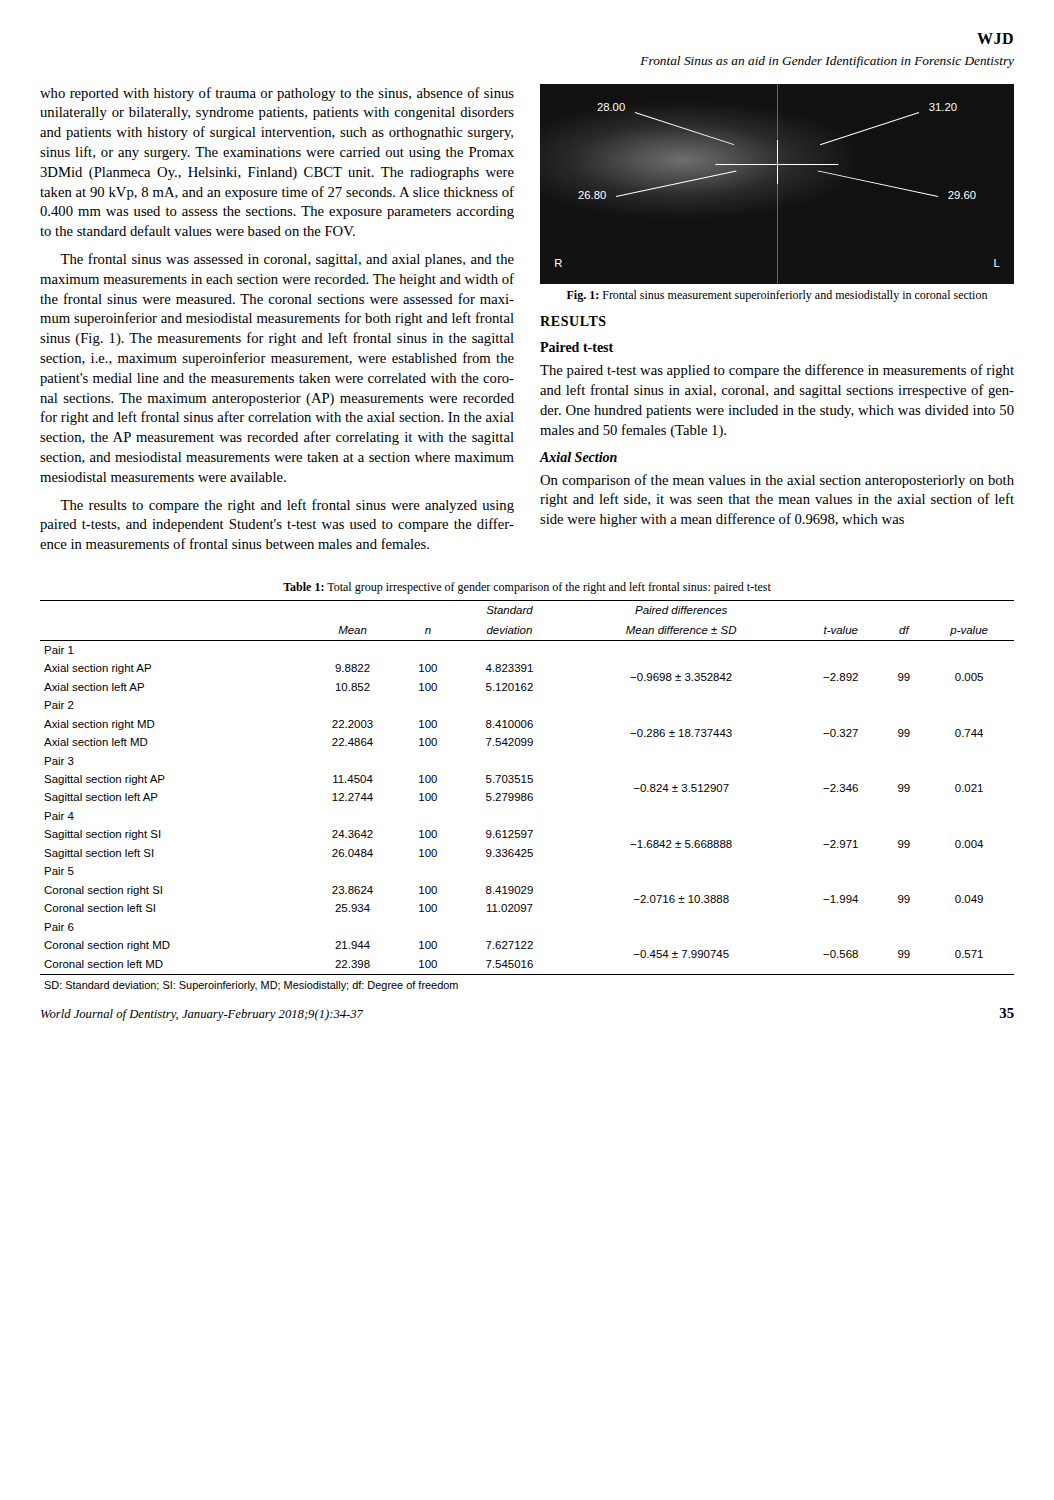WJD
Frontal Sinus as an aid in Gender Identification in Forensic Dentistry
who reported with history of trauma or pathology to the sinus, absence of sinus unilaterally or bilaterally, syndrome patients, patients with congenital disorders and patients with history of surgical intervention, such as orthognathic surgery, sinus lift, or any surgery. The examinations were carried out using the Promax 3DMid (Planmeca Oy., Helsinki, Finland) CBCT unit. The radiographs were taken at 90 kVp, 8 mA, and an exposure time of 27 seconds. A slice thickness of 0.400 mm was used to assess the sections. The exposure parameters according to the standard default values were based on the FOV.
The frontal sinus was assessed in coronal, sagittal, and axial planes, and the maximum measurements in each section were recorded. The height and width of the frontal sinus were measured. The coronal sections were assessed for maximum superoinferior and mesiodistal measurements for both right and left frontal sinus (Fig. 1). The measurements for right and left frontal sinus in the sagittal section, i.e., maximum superoinferior measurement, were established from the patient's medial line and the measurements taken were correlated with the coronal sections. The maximum anteroposterior (AP) measurements were recorded for right and left frontal sinus after correlation with the axial section. In the axial section, the AP measurement was recorded after correlating it with the sagittal section, and mesiodistal measurements were taken at a section where maximum mesiodistal measurements were available.
The results to compare the right and left frontal sinus were analyzed using paired t-tests, and independent Student's t-test was used to compare the difference in measurements of frontal sinus between males and females.
28.00
31.20
26.80
29.60
R
L
Fig. 1: Frontal sinus measurement superoinferiorly and mesiodistally in coronal section
Results
Paired t-test
The paired t-test was applied to compare the difference in measurements of right and left frontal sinus in axial, coronal, and sagittal sections irrespective of gender. One hundred patients were included in the study, which was divided into 50 males and 50 females (Table 1).
Axial Section
On comparison of the mean values in the axial section anteroposteriorly on both right and left side, it was seen that the mean values in the axial section of left side were higher with a mean difference of 0.9698, which was
Table 1: Total group irrespective of gender comparison of the right and left frontal sinus: paired t-test
| | | | Standard | Paired differences | | | |
| --- | --- | --- | --- | --- | --- | --- | --- |
| | Mean | n | deviation | Mean difference ± SD | t-value | df | p-value |
| Pair 1 | | | | | | | |
| Axial section right AP | 9.8822 | 100 | 4.823391 | −0.9698 ± 3.352842 | −2.892 | 99 | 0.005 |
| Axial section left AP | 10.852 | 100 | 5.120162 |
| Pair 2 | | | | | | | |
| Axial section right MD | 22.2003 | 100 | 8.410006 | −0.286 ± 18.737443 | −0.327 | 99 | 0.744 |
| Axial section left MD | 22.4864 | 100 | 7.542099 |
| Pair 3 | | | | | | | |
| Sagittal section right AP | 11.4504 | 100 | 5.703515 | −0.824 ± 3.512907 | −2.346 | 99 | 0.021 |
| Sagittal section left AP | 12.2744 | 100 | 5.279986 |
| Pair 4 | | | | | | | |
| Sagittal section right SI | 24.3642 | 100 | 9.612597 | −1.6842 ± 5.668888 | −2.971 | 99 | 0.004 |
| Sagittal section left SI | 26.0484 | 100 | 9.336425 |
| Pair 5 | | | | | | | |
| Coronal section right SI | 23.8624 | 100 | 8.419029 | −2.0716 ± 10.3888 | −1.994 | 99 | 0.049 |
| Coronal section left SI | 25.934 | 100 | 11.02097 |
| Pair 6 | | | | | | | |
| Coronal section right MD | 21.944 | 100 | 7.627122 | −0.454 ± 7.990745 | −0.568 | 99 | 0.571 |
| Coronal section left MD | 22.398 | 100 | 7.545016 |
| SD: Standard deviation; SI: Superoinferiorly, MD; Mesiodistally; df: Degree of freedom |
World Journal of Dentistry, January-February 2018;9(1):34-37
35